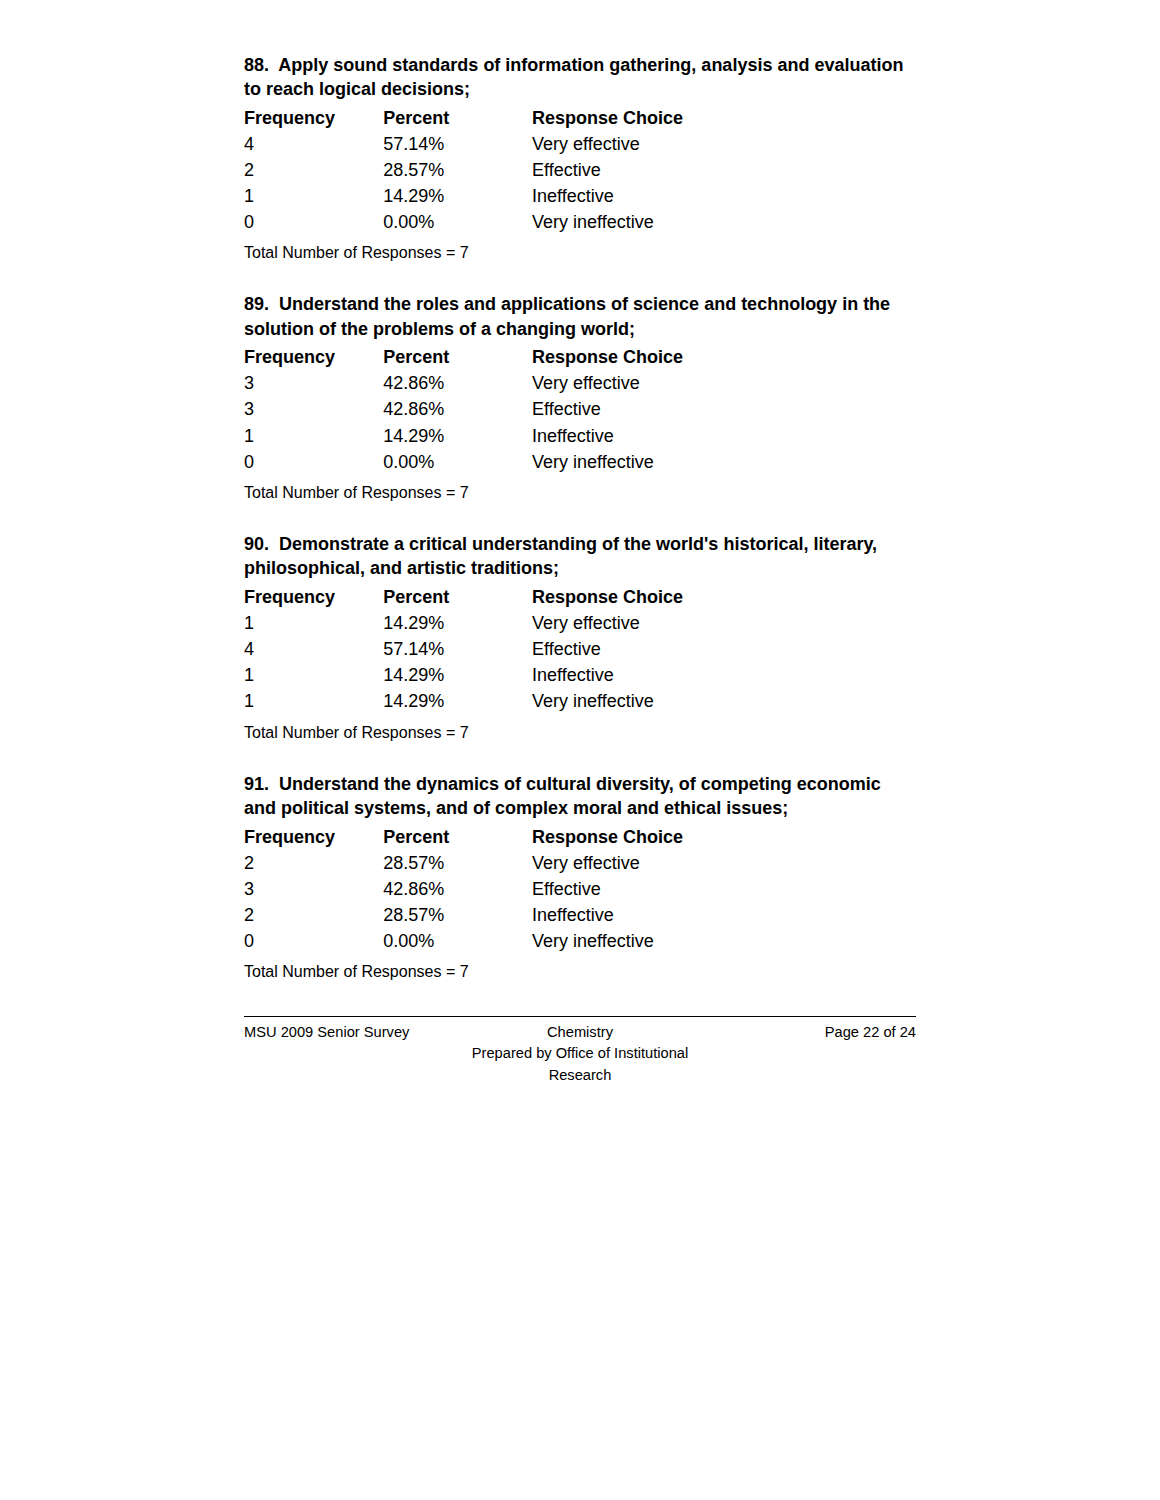88. Apply sound standards of information gathering, analysis and evaluation to reach logical decisions;
| Frequency | Percent | Response Choice |
| --- | --- | --- |
| 4 | 57.14% | Very effective |
| 2 | 28.57% | Effective |
| 1 | 14.29% | Ineffective |
| 0 | 0.00% | Very ineffective |
Total Number of Responses = 7
89. Understand the roles and applications of science and technology in the solution of the problems of a changing world;
| Frequency | Percent | Response Choice |
| --- | --- | --- |
| 3 | 42.86% | Very effective |
| 3 | 42.86% | Effective |
| 1 | 14.29% | Ineffective |
| 0 | 0.00% | Very ineffective |
Total Number of Responses = 7
90. Demonstrate a critical understanding of the world's historical, literary, philosophical, and artistic traditions;
| Frequency | Percent | Response Choice |
| --- | --- | --- |
| 1 | 14.29% | Very effective |
| 4 | 57.14% | Effective |
| 1 | 14.29% | Ineffective |
| 1 | 14.29% | Very ineffective |
Total Number of Responses = 7
91. Understand the dynamics of cultural diversity, of competing economic and political systems, and of complex moral and ethical issues;
| Frequency | Percent | Response Choice |
| --- | --- | --- |
| 2 | 28.57% | Very effective |
| 3 | 42.86% | Effective |
| 2 | 28.57% | Ineffective |
| 0 | 0.00% | Very ineffective |
Total Number of Responses = 7
MSU 2009 Senior Survey
Chemistry Prepared by Office of Institutional Research
Page 22 of 24